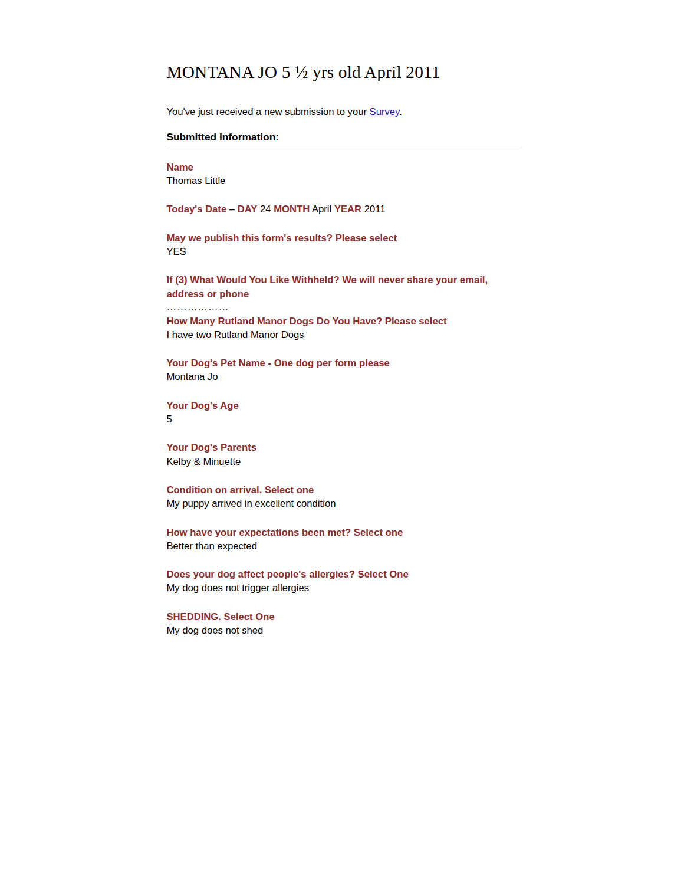MONTANA JO 5 ½ yrs old April 2011
You've just received a new submission to your Survey.
Submitted Information:
Name
Thomas Little
Today's Date – DAY 24 MONTH April YEAR 2011
May we publish this form's results? Please select
YES
If (3) What Would You Like Withheld? We will never share your email, address or phone
………………
How Many Rutland Manor Dogs Do You Have? Please select
I have two Rutland Manor Dogs
Your Dog's Pet Name - One dog per form please
Montana Jo
Your Dog's Age
5
Your Dog's Parents
Kelby & Minuette
Condition on arrival. Select one
My puppy arrived in excellent condition
How have your expectations been met? Select one
Better than expected
Does your dog affect people's allergies? Select One
My dog does not trigger allergies
SHEDDING. Select One
My dog does not shed